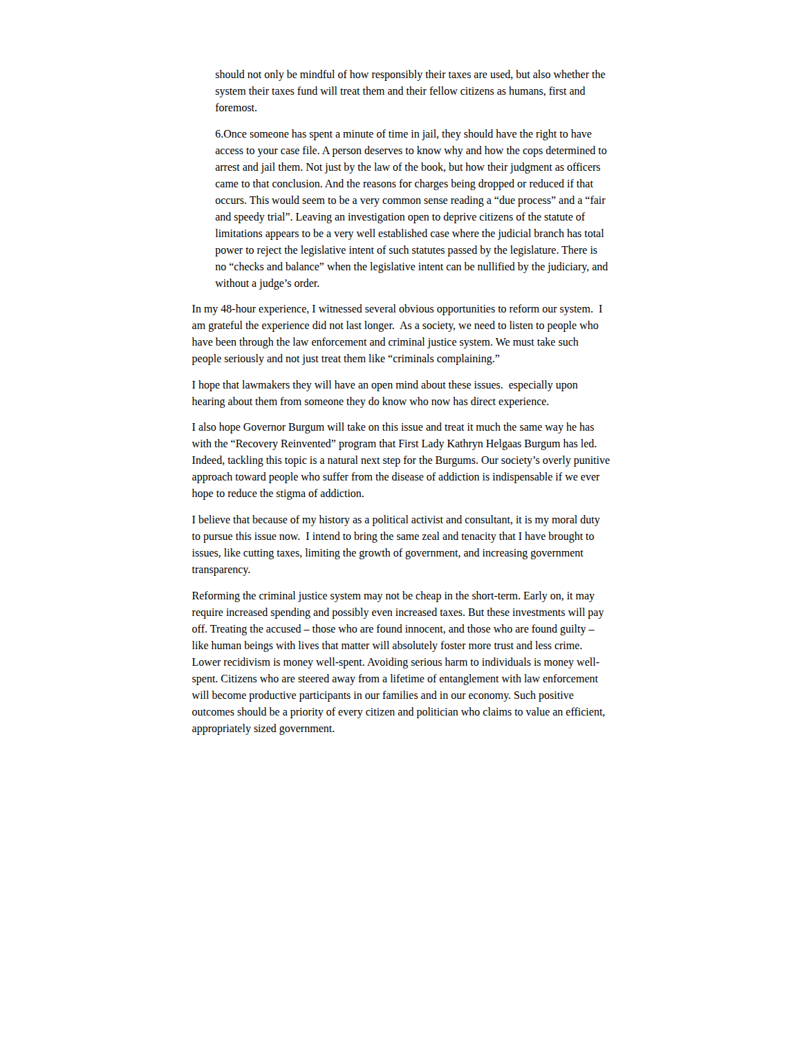should not only be mindful of how responsibly their taxes are used, but also whether the system their taxes fund will treat them and their fellow citizens as humans, first and foremost.
6.Once someone has spent a minute of time in jail, they should have the right to have access to your case file. A person deserves to know why and how the cops determined to arrest and jail them. Not just by the law of the book, but how their judgment as officers came to that conclusion. And the reasons for charges being dropped or reduced if that occurs. This would seem to be a very common sense reading a “due process” and a “fair and speedy trial”. Leaving an investigation open to deprive citizens of the statute of limitations appears to be a very well established case where the judicial branch has total power to reject the legislative intent of such statutes passed by the legislature. There is no “checks and balance” when the legislative intent can be nullified by the judiciary, and without a judge’s order.
In my 48-hour experience, I witnessed several obvious opportunities to reform our system. I am grateful the experience did not last longer. As a society, we need to listen to people who have been through the law enforcement and criminal justice system. We must take such people seriously and not just treat them like “criminals complaining.”
I hope that lawmakers they will have an open mind about these issues. especially upon hearing about them from someone they do know who now has direct experience.
I also hope Governor Burgum will take on this issue and treat it much the same way he has with the “Recovery Reinvented” program that First Lady Kathryn Helgaas Burgum has led. Indeed, tackling this topic is a natural next step for the Burgums. Our society’s overly punitive approach toward people who suffer from the disease of addiction is indispensable if we ever hope to reduce the stigma of addiction.
I believe that because of my history as a political activist and consultant, it is my moral duty to pursue this issue now. I intend to bring the same zeal and tenacity that I have brought to issues, like cutting taxes, limiting the growth of government, and increasing government transparency.
Reforming the criminal justice system may not be cheap in the short-term. Early on, it may require increased spending and possibly even increased taxes. But these investments will pay off. Treating the accused – those who are found innocent, and those who are found guilty – like human beings with lives that matter will absolutely foster more trust and less crime. Lower recidivism is money well-spent. Avoiding serious harm to individuals is money well-spent. Citizens who are steered away from a lifetime of entanglement with law enforcement will become productive participants in our families and in our economy. Such positive outcomes should be a priority of every citizen and politician who claims to value an efficient, appropriately sized government.